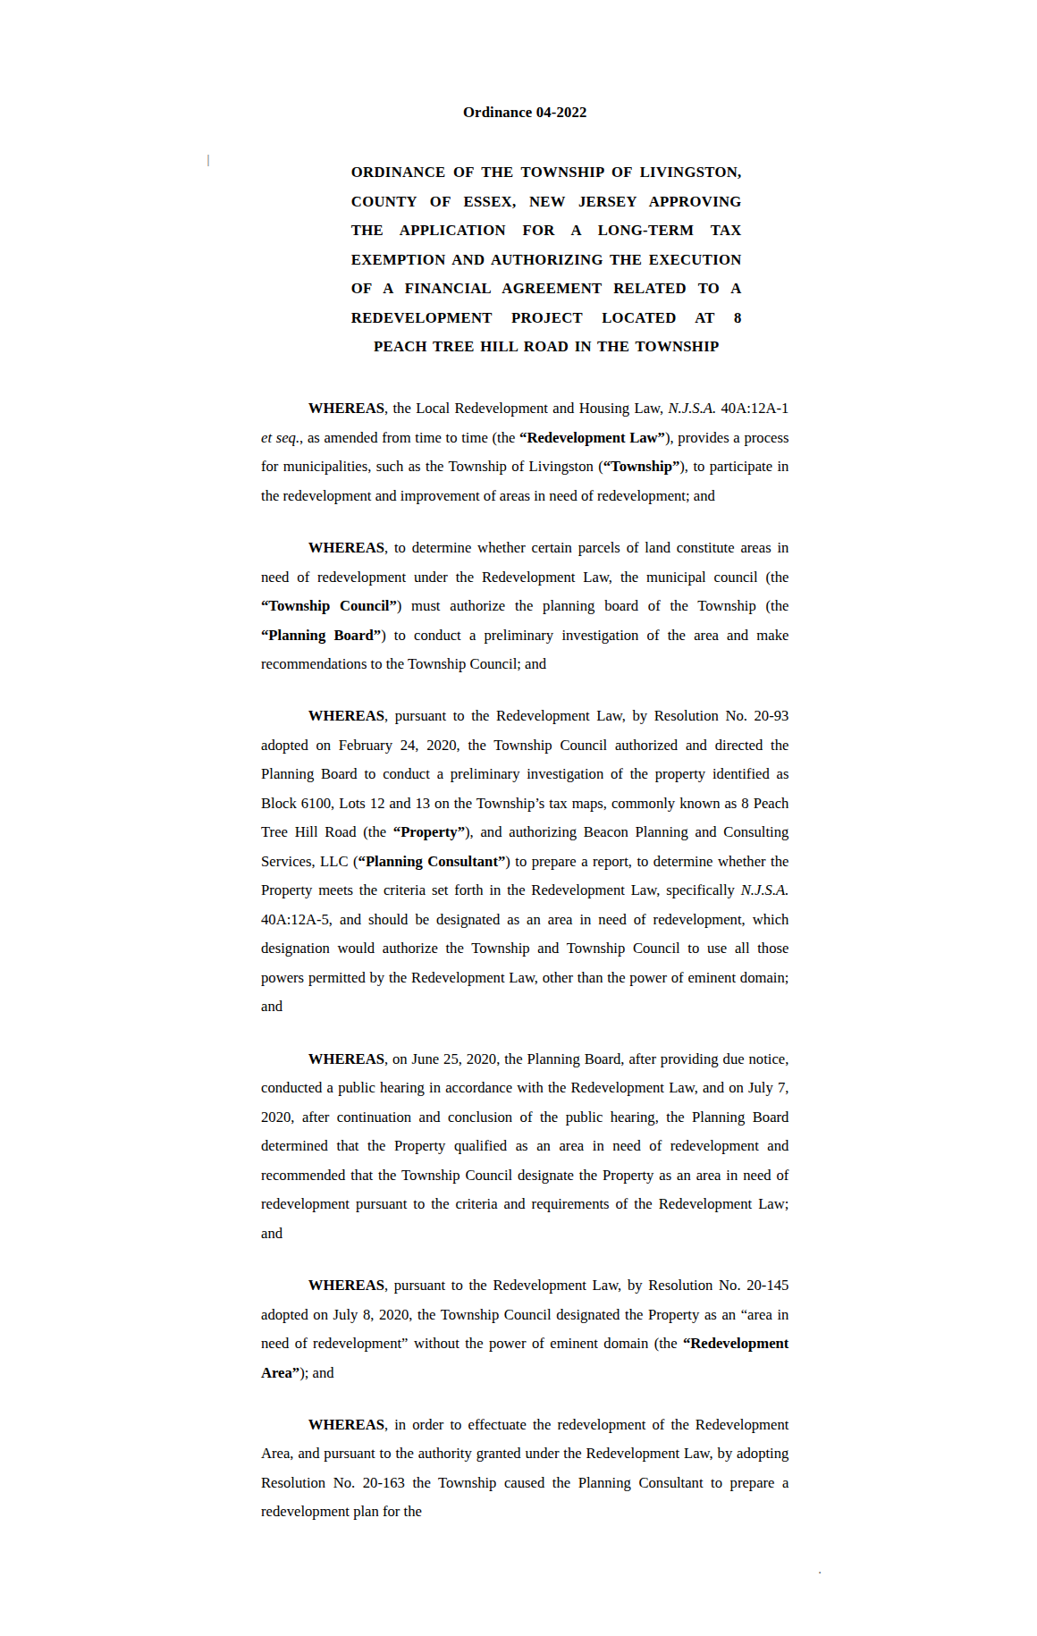|
Ordinance 04-2022
ORDINANCE OF THE TOWNSHIP OF LIVINGSTON, COUNTY OF ESSEX, NEW JERSEY APPROVING THE APPLICATION FOR A LONG-TERM TAX EXEMPTION AND AUTHORIZING THE EXECUTION OF A FINANCIAL AGREEMENT RELATED TO A REDEVELOPMENT PROJECT LOCATED AT 8 PEACH TREE HILL ROAD IN THE TOWNSHIP
WHEREAS, the Local Redevelopment and Housing Law, N.J.S.A. 40A:12A-1 et seq., as amended from time to time (the “Redevelopment Law”), provides a process for municipalities, such as the Township of Livingston (“Township”), to participate in the redevelopment and improvement of areas in need of redevelopment; and
WHEREAS, to determine whether certain parcels of land constitute areas in need of redevelopment under the Redevelopment Law, the municipal council (the “Township Council”) must authorize the planning board of the Township (the “Planning Board”) to conduct a preliminary investigation of the area and make recommendations to the Township Council; and
WHEREAS, pursuant to the Redevelopment Law, by Resolution No. 20-93 adopted on February 24, 2020, the Township Council authorized and directed the Planning Board to conduct a preliminary investigation of the property identified as Block 6100, Lots 12 and 13 on the Township’s tax maps, commonly known as 8 Peach Tree Hill Road (the “Property”), and authorizing Beacon Planning and Consulting Services, LLC (“Planning Consultant”) to prepare a report, to determine whether the Property meets the criteria set forth in the Redevelopment Law, specifically N.J.S.A. 40A:12A-5, and should be designated as an area in need of redevelopment, which designation would authorize the Township and Township Council to use all those powers permitted by the Redevelopment Law, other than the power of eminent domain; and
WHEREAS, on June 25, 2020, the Planning Board, after providing due notice, conducted a public hearing in accordance with the Redevelopment Law, and on July 7, 2020, after continuation and conclusion of the public hearing, the Planning Board determined that the Property qualified as an area in need of redevelopment and recommended that the Township Council designate the Property as an area in need of redevelopment pursuant to the criteria and requirements of the Redevelopment Law; and
WHEREAS, pursuant to the Redevelopment Law, by Resolution No. 20-145 adopted on July 8, 2020, the Township Council designated the Property as an “area in need of redevelopment” without the power of eminent domain (the “Redevelopment Area”); and
WHEREAS, in order to effectuate the redevelopment of the Redevelopment Area, and pursuant to the authority granted under the Redevelopment Law, by adopting Resolution No. 20-163 the Township caused the Planning Consultant to prepare a redevelopment plan for the
.